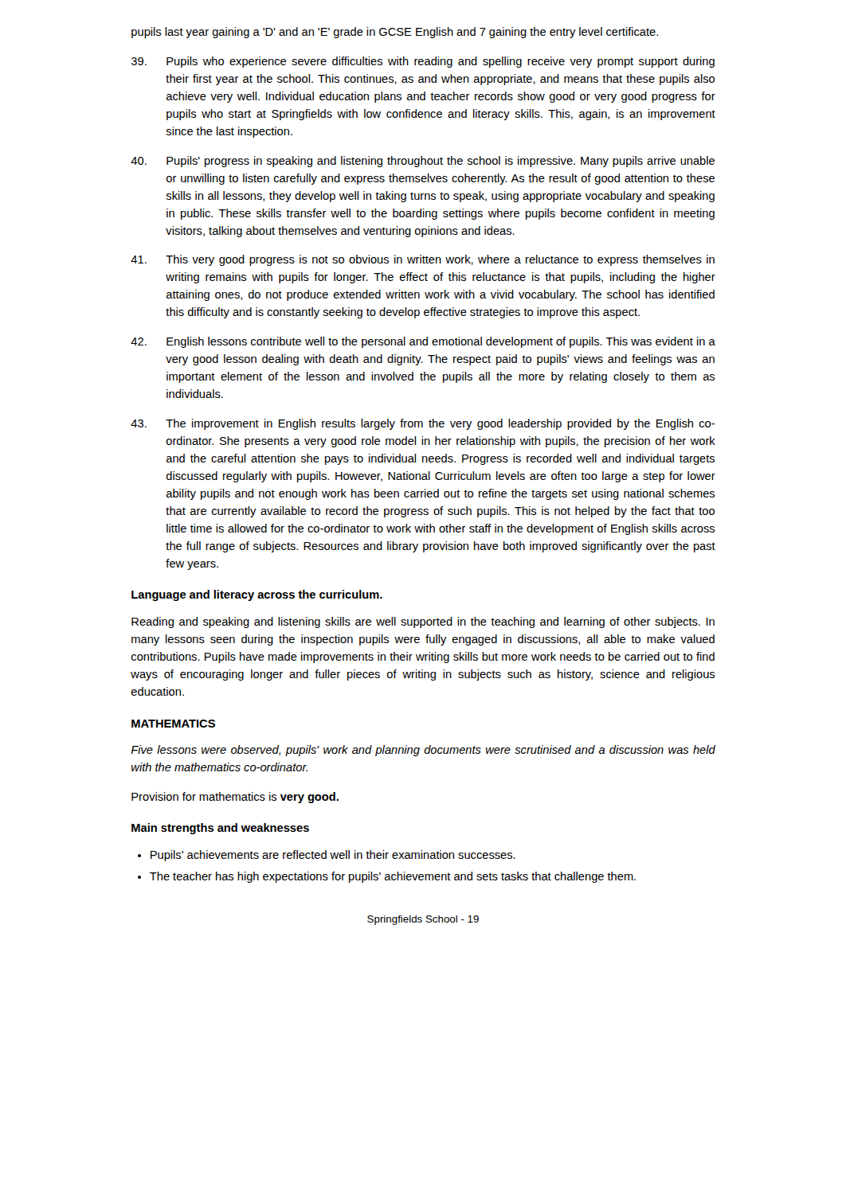pupils last year gaining a 'D' and an 'E' grade in GCSE English and 7 gaining the entry level certificate.
39. Pupils who experience severe difficulties with reading and spelling receive very prompt support during their first year at the school. This continues, as and when appropriate, and means that these pupils also achieve very well. Individual education plans and teacher records show good or very good progress for pupils who start at Springfields with low confidence and literacy skills. This, again, is an improvement since the last inspection.
40. Pupils' progress in speaking and listening throughout the school is impressive. Many pupils arrive unable or unwilling to listen carefully and express themselves coherently. As the result of good attention to these skills in all lessons, they develop well in taking turns to speak, using appropriate vocabulary and speaking in public. These skills transfer well to the boarding settings where pupils become confident in meeting visitors, talking about themselves and venturing opinions and ideas.
41. This very good progress is not so obvious in written work, where a reluctance to express themselves in writing remains with pupils for longer. The effect of this reluctance is that pupils, including the higher attaining ones, do not produce extended written work with a vivid vocabulary. The school has identified this difficulty and is constantly seeking to develop effective strategies to improve this aspect.
42. English lessons contribute well to the personal and emotional development of pupils. This was evident in a very good lesson dealing with death and dignity. The respect paid to pupils' views and feelings was an important element of the lesson and involved the pupils all the more by relating closely to them as individuals.
43. The improvement in English results largely from the very good leadership provided by the English co-ordinator. She presents a very good role model in her relationship with pupils, the precision of her work and the careful attention she pays to individual needs. Progress is recorded well and individual targets discussed regularly with pupils. However, National Curriculum levels are often too large a step for lower ability pupils and not enough work has been carried out to refine the targets set using national schemes that are currently available to record the progress of such pupils. This is not helped by the fact that too little time is allowed for the co-ordinator to work with other staff in the development of English skills across the full range of subjects. Resources and library provision have both improved significantly over the past few years.
Language and literacy across the curriculum.
Reading and speaking and listening skills are well supported in the teaching and learning of other subjects. In many lessons seen during the inspection pupils were fully engaged in discussions, all able to make valued contributions. Pupils have made improvements in their writing skills but more work needs to be carried out to find ways of encouraging longer and fuller pieces of writing in subjects such as history, science and religious education.
MATHEMATICS
Five lessons were observed, pupils' work and planning documents were scrutinised and a discussion was held with the mathematics co-ordinator.
Provision for mathematics is very good.
Main strengths and weaknesses
Pupils' achievements are reflected well in their examination successes.
The teacher has high expectations for pupils' achievement and sets tasks that challenge them.
Springfields School - 19